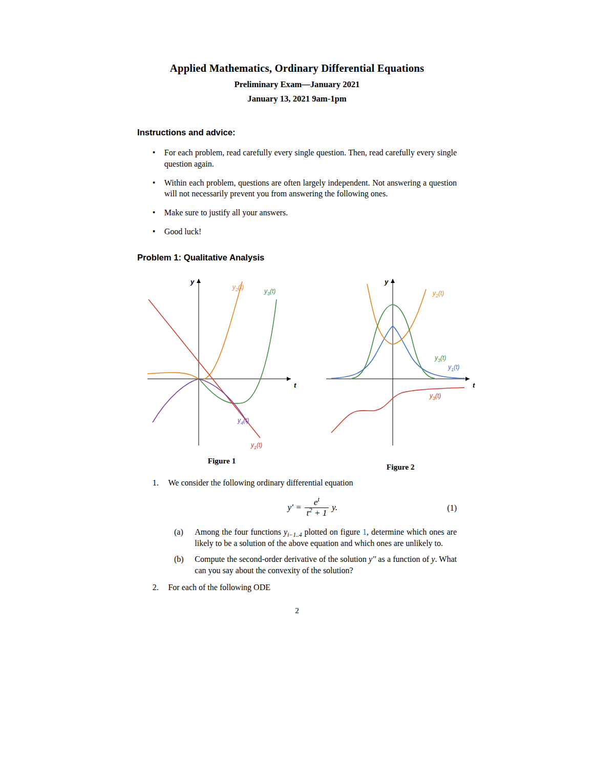Applied Mathematics, Ordinary Differential Equations
Preliminary Exam—January 2021
January 13, 2021 9am-1pm
Instructions and advice:
For each problem, read carefully every single question. Then, read carefully every single question again.
Within each problem, questions are often largely independent. Not answering a question will not necessarily prevent you from answering the following ones.
Make sure to justify all your answers.
Good luck!
Problem 1: Qualitative Analysis
y t y2(t) y3(t) y1(t) y4(t)
Figure 1
y t y1(t) y2(t) y3(t) y3(t)
Figure 2
We consider the following ordinary differential equation
y′ = et t2 + 1 y. (1)
Among the four functions yi−1..4 plotted on figure 1, determine which ones are likely to be a solution of the above equation and which ones are unlikely to.
Compute the second-order derivative of the solution y′′ as a function of y. What can you say about the convexity of the solution?
For each of the following ODE
2